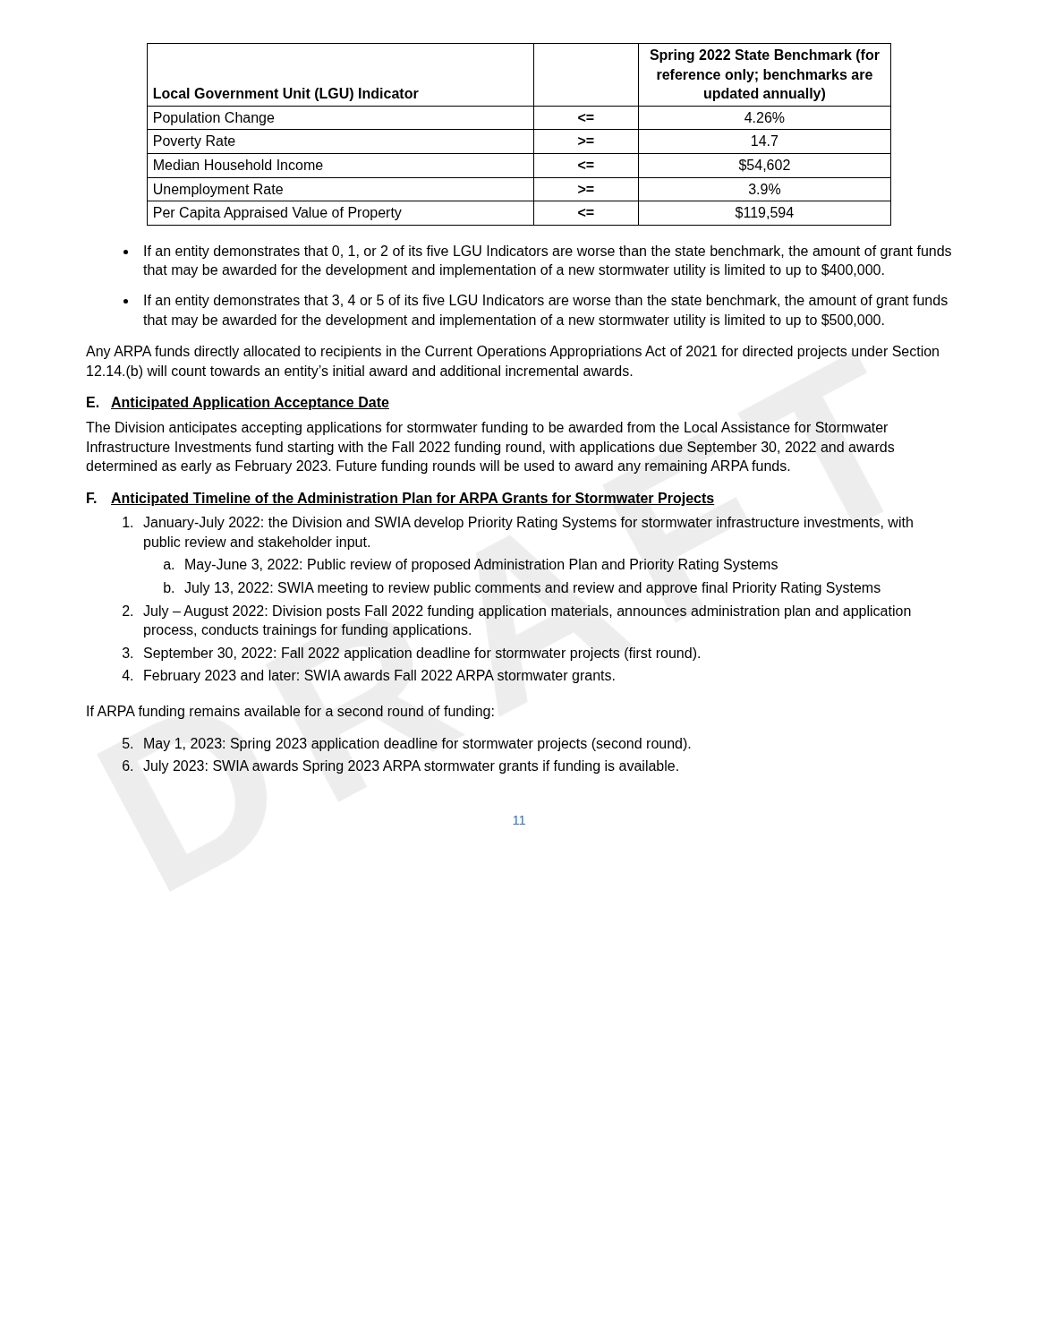DRAFT
| Local Government Unit (LGU) Indicator | | Spring 2022 State Benchmark (for reference only; benchmarks are updated annually) |
| --- | --- | --- |
| Population Change | <= | 4.26% |
| Poverty Rate | >= | 14.7 |
| Median Household Income | <= | $54,602 |
| Unemployment Rate | >= | 3.9% |
| Per Capita Appraised Value of Property | <= | $119,594 |
If an entity demonstrates that 0, 1, or 2 of its five LGU Indicators are worse than the state benchmark, the amount of grant funds that may be awarded for the development and implementation of a new stormwater utility is limited to up to $400,000.
If an entity demonstrates that 3, 4 or 5 of its five LGU Indicators are worse than the state benchmark, the amount of grant funds that may be awarded for the development and implementation of a new stormwater utility is limited to up to $500,000.
Any ARPA funds directly allocated to recipients in the Current Operations Appropriations Act of 2021 for directed projects under Section 12.14.(b) will count towards an entity’s initial award and additional incremental awards.
E. Anticipated Application Acceptance Date
The Division anticipates accepting applications for stormwater funding to be awarded from the Local Assistance for Stormwater Infrastructure Investments fund starting with the Fall 2022 funding round, with applications due September 30, 2022 and awards determined as early as February 2023. Future funding rounds will be used to award any remaining ARPA funds.
F. Anticipated Timeline of the Administration Plan for ARPA Grants for Stormwater Projects
January-July 2022: the Division and SWIA develop Priority Rating Systems for stormwater infrastructure investments, with public review and stakeholder input.
May-June 3, 2022: Public review of proposed Administration Plan and Priority Rating Systems
July 13, 2022: SWIA meeting to review public comments and review and approve final Priority Rating Systems
July – August 2022: Division posts Fall 2022 funding application materials, announces administration plan and application process, conducts trainings for funding applications.
September 30, 2022: Fall 2022 application deadline for stormwater projects (first round).
February 2023 and later: SWIA awards Fall 2022 ARPA stormwater grants.
If ARPA funding remains available for a second round of funding:
May 1, 2023: Spring 2023 application deadline for stormwater projects (second round).
July 2023: SWIA awards Spring 2023 ARPA stormwater grants if funding is available.
11